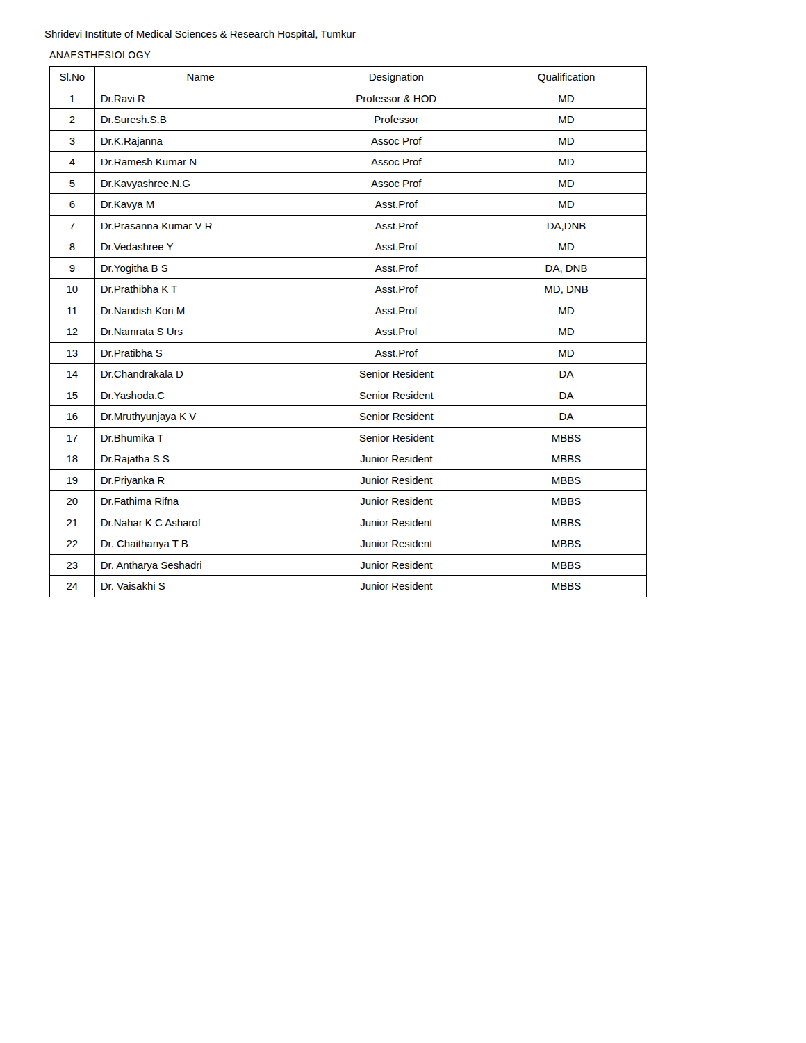Shridevi Institute of Medical Sciences & Research Hospital, Tumkur
ANAESTHESIOLOGY
| Sl.No | Name | Designation | Qualification |
| --- | --- | --- | --- |
| 1 | Dr.Ravi R | Professor & HOD | MD |
| 2 | Dr.Suresh.S.B | Professor | MD |
| 3 | Dr.K.Rajanna | Assoc Prof | MD |
| 4 | Dr.Ramesh Kumar N | Assoc Prof | MD |
| 5 | Dr.Kavyashree.N.G | Assoc Prof | MD |
| 6 | Dr.Kavya M | Asst.Prof | MD |
| 7 | Dr.Prasanna Kumar V R | Asst.Prof | DA,DNB |
| 8 | Dr.Vedashree Y | Asst.Prof | MD |
| 9 | Dr.Yogitha B S | Asst.Prof | DA, DNB |
| 10 | Dr.Prathibha K T | Asst.Prof | MD, DNB |
| 11 | Dr.Nandish Kori M | Asst.Prof | MD |
| 12 | Dr.Namrata S Urs | Asst.Prof | MD |
| 13 | Dr.Pratibha S | Asst.Prof | MD |
| 14 | Dr.Chandrakala D | Senior Resident | DA |
| 15 | Dr.Yashoda.C | Senior Resident | DA |
| 16 | Dr.Mruthyunjaya K V | Senior Resident | DA |
| 17 | Dr.Bhumika T | Senior Resident | MBBS |
| 18 | Dr.Rajatha S S | Junior Resident | MBBS |
| 19 | Dr.Priyanka R | Junior Resident | MBBS |
| 20 | Dr.Fathima Rifna | Junior Resident | MBBS |
| 21 | Dr.Nahar K C Asharof | Junior Resident | MBBS |
| 22 | Dr. Chaithanya T B | Junior Resident | MBBS |
| 23 | Dr. Antharya Seshadri | Junior Resident | MBBS |
| 24 | Dr. Vaisakhi S | Junior Resident | MBBS |